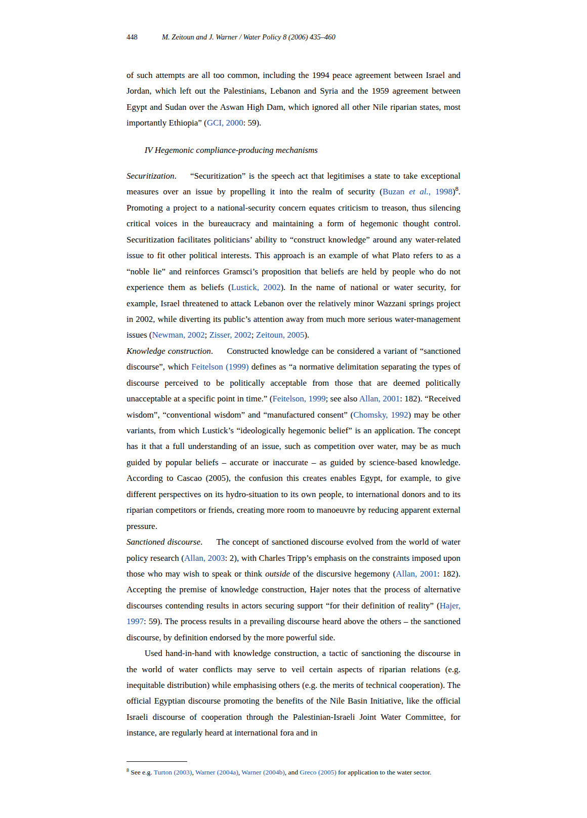448 M. Zeitoun and J. Warner / Water Policy 8 (2006) 435–460
of such attempts are all too common, including the 1994 peace agreement between Israel and Jordan, which left out the Palestinians, Lebanon and Syria and the 1959 agreement between Egypt and Sudan over the Aswan High Dam, which ignored all other Nile riparian states, most importantly Ethiopia” (GCI, 2000: 59).
IV Hegemonic compliance-producing mechanisms
Securitization. “Securitization” is the speech act that legitimises a state to take exceptional measures over an issue by propelling it into the realm of security (Buzan et al., 1998)8. Promoting a project to a national-security concern equates criticism to treason, thus silencing critical voices in the bureaucracy and maintaining a form of hegemonic thought control. Securitization facilitates politicians’ ability to “construct knowledge” around any water-related issue to fit other political interests. This approach is an example of what Plato refers to as a “noble lie” and reinforces Gramsci’s proposition that beliefs are held by people who do not experience them as beliefs (Lustick, 2002). In the name of national or water security, for example, Israel threatened to attack Lebanon over the relatively minor Wazzani springs project in 2002, while diverting its public’s attention away from much more serious water-management issues (Newman, 2002; Zisser, 2002; Zeitoun, 2005).
Knowledge construction. Constructed knowledge can be considered a variant of “sanctioned discourse”, which Feitelson (1999) defines as “a normative delimitation separating the types of discourse perceived to be politically acceptable from those that are deemed politically unacceptable at a specific point in time.” (Feitelson, 1999; see also Allan, 2001: 182). “Received wisdom”, “conventional wisdom” and “manufactured consent” (Chomsky, 1992) may be other variants, from which Lustick’s “ideologically hegemonic belief” is an application. The concept has it that a full understanding of an issue, such as competition over water, may be as much guided by popular beliefs – accurate or inaccurate – as guided by science-based knowledge. According to Cascao (2005), the confusion this creates enables Egypt, for example, to give different perspectives on its hydro-situation to its own people, to international donors and to its riparian competitors or friends, creating more room to manoeuvre by reducing apparent external pressure.
Sanctioned discourse. The concept of sanctioned discourse evolved from the world of water policy research (Allan, 2003: 2), with Charles Tripp’s emphasis on the constraints imposed upon those who may wish to speak or think outside of the discursive hegemony (Allan, 2001: 182). Accepting the premise of knowledge construction, Hajer notes that the process of alternative discourses contending results in actors securing support “for their definition of reality” (Hajer, 1997: 59). The process results in a prevailing discourse heard above the others – the sanctioned discourse, by definition endorsed by the more powerful side.
Used hand-in-hand with knowledge construction, a tactic of sanctioning the discourse in the world of water conflicts may serve to veil certain aspects of riparian relations (e.g. inequitable distribution) while emphasising others (e.g. the merits of technical cooperation). The official Egyptian discourse promoting the benefits of the Nile Basin Initiative, like the official Israeli discourse of cooperation through the Palestinian-Israeli Joint Water Committee, for instance, are regularly heard at international fora and in
8 See e.g. Turton (2003), Warner (2004a), Warner (2004b), and Greco (2005) for application to the water sector.